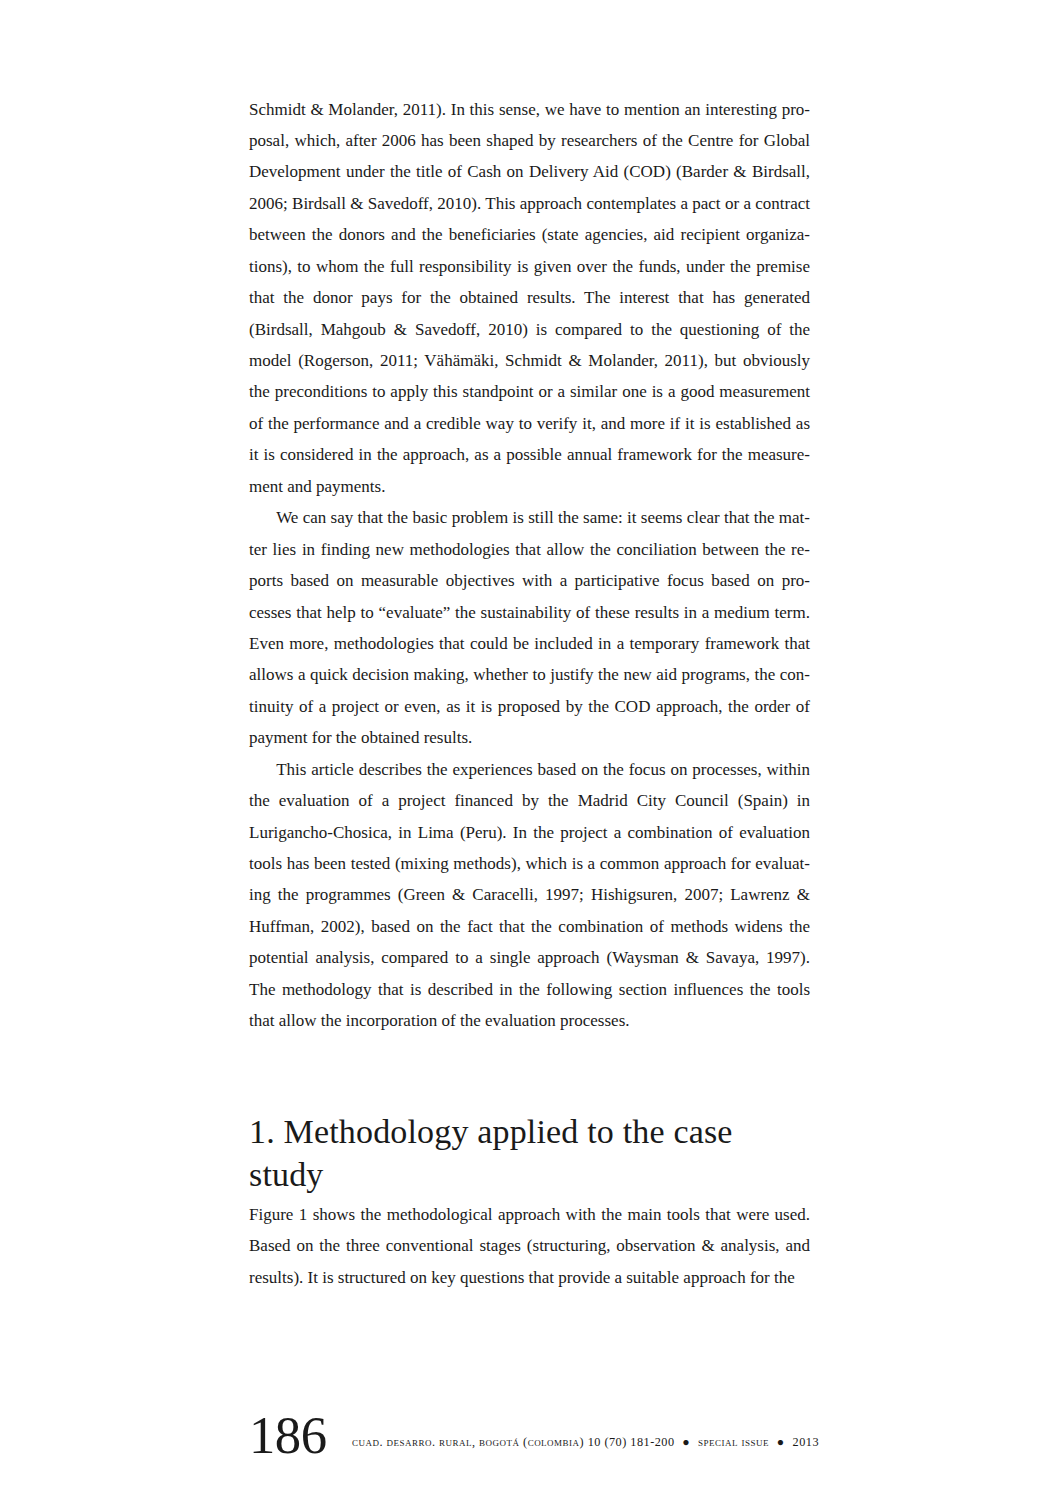Schmidt & Molander, 2011). In this sense, we have to mention an interesting proposal, which, after 2006 has been shaped by researchers of the Centre for Global Development under the title of Cash on Delivery Aid (COD) (Barder & Birdsall, 2006; Birdsall & Savedoff, 2010). This approach contemplates a pact or a contract between the donors and the beneficiaries (state agencies, aid recipient organizations), to whom the full responsibility is given over the funds, under the premise that the donor pays for the obtained results. The interest that has generated (Birdsall, Mahgoub & Savedoff, 2010) is compared to the questioning of the model (Rogerson, 2011; Vähämäki, Schmidt & Molander, 2011), but obviously the preconditions to apply this standpoint or a similar one is a good measurement of the performance and a credible way to verify it, and more if it is established as it is considered in the approach, as a possible annual framework for the measurement and payments.
We can say that the basic problem is still the same: it seems clear that the matter lies in finding new methodologies that allow the conciliation between the reports based on measurable objectives with a participative focus based on processes that help to “evaluate” the sustainability of these results in a medium term. Even more, methodologies that could be included in a temporary framework that allows a quick decision making, whether to justify the new aid programs, the continuity of a project or even, as it is proposed by the COD approach, the order of payment for the obtained results.
This article describes the experiences based on the focus on processes, within the evaluation of a project financed by the Madrid City Council (Spain) in Lurigancho-Chosica, in Lima (Peru). In the project a combination of evaluation tools has been tested (mixing methods), which is a common approach for evaluating the programmes (Green & Caracelli, 1997; Hishigsuren, 2007; Lawrenz & Huffman, 2002), based on the fact that the combination of methods widens the potential analysis, compared to a single approach (Waysman & Savaya, 1997). The methodology that is described in the following section influences the tools that allow the incorporation of the evaluation processes.
1. Methodology applied to the case study
Figure 1 shows the methodological approach with the main tools that were used. Based on the three conventional stages (structuring, observation & analysis, and results). It is structured on key questions that provide a suitable approach for the
186
cuad. desarro. rural, bogotá (colombia) 10 (70) 181-200 ● special issue ● 2013